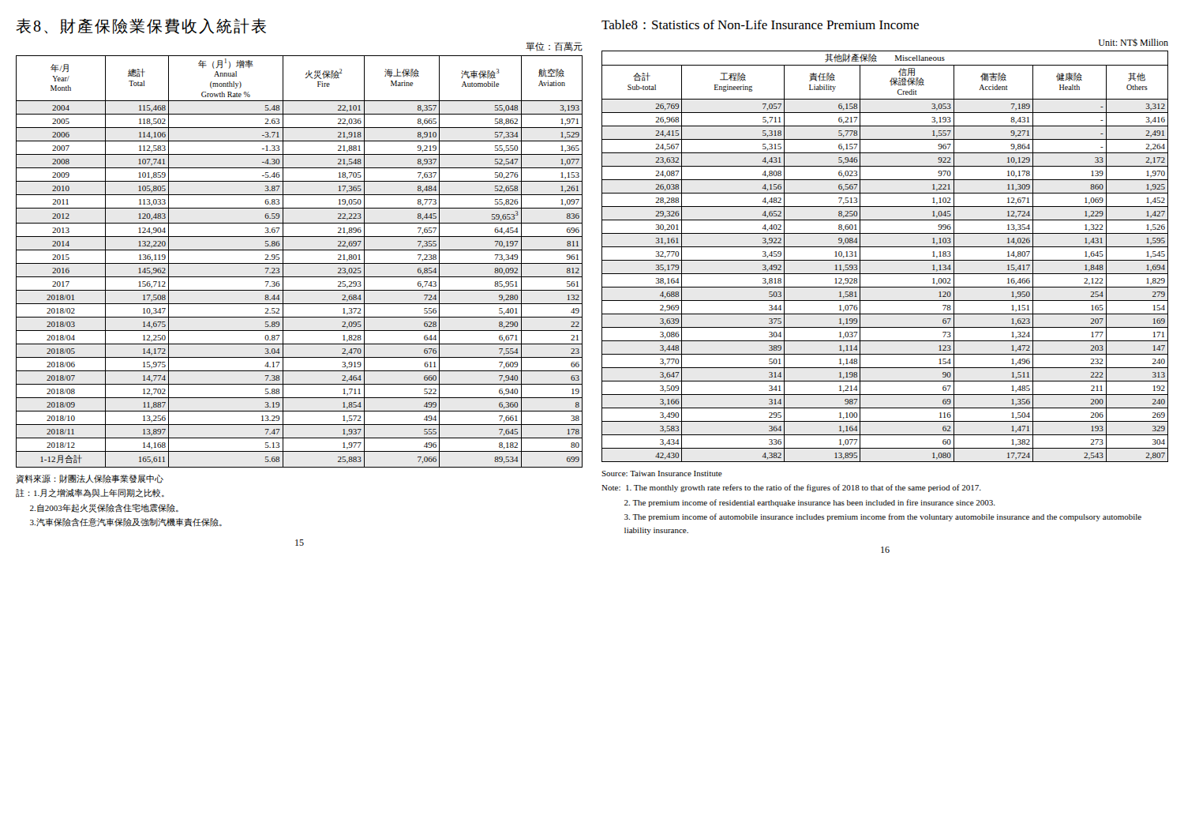表8、財產保險業保費收入統計表
單位：百萬元
| 年/月 Year/ Month | 總計 Total | 年（月 1 ）增率 Annual (monthly) Growth Rate % | 火災保險 2 Fire | 海上保險 Marine | 汽車保險 3 Automobile | 航空險 Aviation |
| --- | --- | --- | --- | --- | --- | --- |
| 2004 | 115,468 | 5.48 | 22,101 | 8,357 | 55,048 | 3,193 |
| 2005 | 118,502 | 2.63 | 22,036 | 8,665 | 58,862 | 1,971 |
| 2006 | 114,106 | -3.71 | 21,918 | 8,910 | 57,334 | 1,529 |
| 2007 | 112,583 | -1.33 | 21,881 | 9,219 | 55,550 | 1,365 |
| 2008 | 107,741 | -4.30 | 21,548 | 8,937 | 52,547 | 1,077 |
| 2009 | 101,859 | -5.46 | 18,705 | 7,637 | 50,276 | 1,153 |
| 2010 | 105,805 | 3.87 | 17,365 | 8,484 | 52,658 | 1,261 |
| 2011 | 113,033 | 6.83 | 19,050 | 8,773 | 55,826 | 1,097 |
| 2012 | 120,483 | 6.59 | 22,223 | 8,445 | 59,653 3 | 836 |
| 2013 | 124,904 | 3.67 | 21,896 | 7,657 | 64,454 | 696 |
| 2014 | 132,220 | 5.86 | 22,697 | 7,355 | 70,197 | 811 |
| 2015 | 136,119 | 2.95 | 21,801 | 7,238 | 73,349 | 961 |
| 2016 | 145,962 | 7.23 | 23,025 | 6,854 | 80,092 | 812 |
| 2017 | 156,712 | 7.36 | 25,293 | 6,743 | 85,951 | 561 |
| 2018/01 | 17,508 | 8.44 | 2,684 | 724 | 9,280 | 132 |
| 2018/02 | 10,347 | 2.52 | 1,372 | 556 | 5,401 | 49 |
| 2018/03 | 14,675 | 5.89 | 2,095 | 628 | 8,290 | 22 |
| 2018/04 | 12,250 | 0.87 | 1,828 | 644 | 6,671 | 21 |
| 2018/05 | 14,172 | 3.04 | 2,470 | 676 | 7,554 | 23 |
| 2018/06 | 15,975 | 4.17 | 3,919 | 611 | 7,609 | 66 |
| 2018/07 | 14,774 | 7.38 | 2,464 | 660 | 7,940 | 63 |
| 2018/08 | 12,702 | 5.88 | 1,711 | 522 | 6,940 | 19 |
| 2018/09 | 11,887 | 3.19 | 1,854 | 499 | 6,360 | 8 |
| 2018/10 | 13,256 | 13.29 | 1,572 | 494 | 7,661 | 38 |
| 2018/11 | 13,897 | 7.47 | 1,937 | 555 | 7,645 | 178 |
| 2018/12 | 14,168 | 5.13 | 1,977 | 496 | 8,182 | 80 |
| 1-12月合計 | 165,611 | 5.68 | 25,883 | 7,066 | 89,534 | 699 |
資料來源：財團法人保險事業發展中心
註：1.月之增減率為與上年同期之比較。
2.自2003年起火災保險含住宅地震保險。
3.汽車保險含任意汽車保險及強制汽機車責任保險。
15
Table8：Statistics of Non-Life Insurance Premium Income
Unit: NT$ Million
| 其他財產保險 Miscellaneous |
| --- |
| 合計 Sub-total | 工程險 Engineering | 責任險 Liability | 信用 保證保險 Credit | 傷害險 Accident | 健康險 Health | 其他 Others |
| 26,769 | 7,057 | 6,158 | 3,053 | 7,189 | - | 3,312 |
| 26,968 | 5,711 | 6,217 | 3,193 | 8,431 | - | 3,416 |
| 24,415 | 5,318 | 5,778 | 1,557 | 9,271 | - | 2,491 |
| 24,567 | 5,315 | 6,157 | 967 | 9,864 | - | 2,264 |
| 23,632 | 4,431 | 5,946 | 922 | 10,129 | 33 | 2,172 |
| 24,087 | 4,808 | 6,023 | 970 | 10,178 | 139 | 1,970 |
| 26,038 | 4,156 | 6,567 | 1,221 | 11,309 | 860 | 1,925 |
| 28,288 | 4,482 | 7,513 | 1,102 | 12,671 | 1,069 | 1,452 |
| 29,326 | 4,652 | 8,250 | 1,045 | 12,724 | 1,229 | 1,427 |
| 30,201 | 4,402 | 8,601 | 996 | 13,354 | 1,322 | 1,526 |
| 31,161 | 3,922 | 9,084 | 1,103 | 14,026 | 1,431 | 1,595 |
| 32,770 | 3,459 | 10,131 | 1,183 | 14,807 | 1,645 | 1,545 |
| 35,179 | 3,492 | 11,593 | 1,134 | 15,417 | 1,848 | 1,694 |
| 38,164 | 3,818 | 12,928 | 1,002 | 16,466 | 2,122 | 1,829 |
| 4,688 | 503 | 1,581 | 120 | 1,950 | 254 | 279 |
| 2,969 | 344 | 1,076 | 78 | 1,151 | 165 | 154 |
| 3,639 | 375 | 1,199 | 67 | 1,623 | 207 | 169 |
| 3,086 | 304 | 1,037 | 73 | 1,324 | 177 | 171 |
| 3,448 | 389 | 1,114 | 123 | 1,472 | 203 | 147 |
| 3,770 | 501 | 1,148 | 154 | 1,496 | 232 | 240 |
| 3,647 | 314 | 1,198 | 90 | 1,511 | 222 | 313 |
| 3,509 | 341 | 1,214 | 67 | 1,485 | 211 | 192 |
| 3,166 | 314 | 987 | 69 | 1,356 | 200 | 240 |
| 3,490 | 295 | 1,100 | 116 | 1,504 | 206 | 269 |
| 3,583 | 364 | 1,164 | 62 | 1,471 | 193 | 329 |
| 3,434 | 336 | 1,077 | 60 | 1,382 | 273 | 304 |
| 42,430 | 4,382 | 13,895 | 1,080 | 17,724 | 2,543 | 2,807 |
Source: Taiwan Insurance Institute
Note: 1. The monthly growth rate refers to the ratio of the figures of 2018 to that of the same period of 2017.
2. The premium income of residential earthquake insurance has been included in fire insurance since 2003.
3. The premium income of automobile insurance includes premium income from the voluntary automobile insurance and the compulsory automobile liability insurance.
16